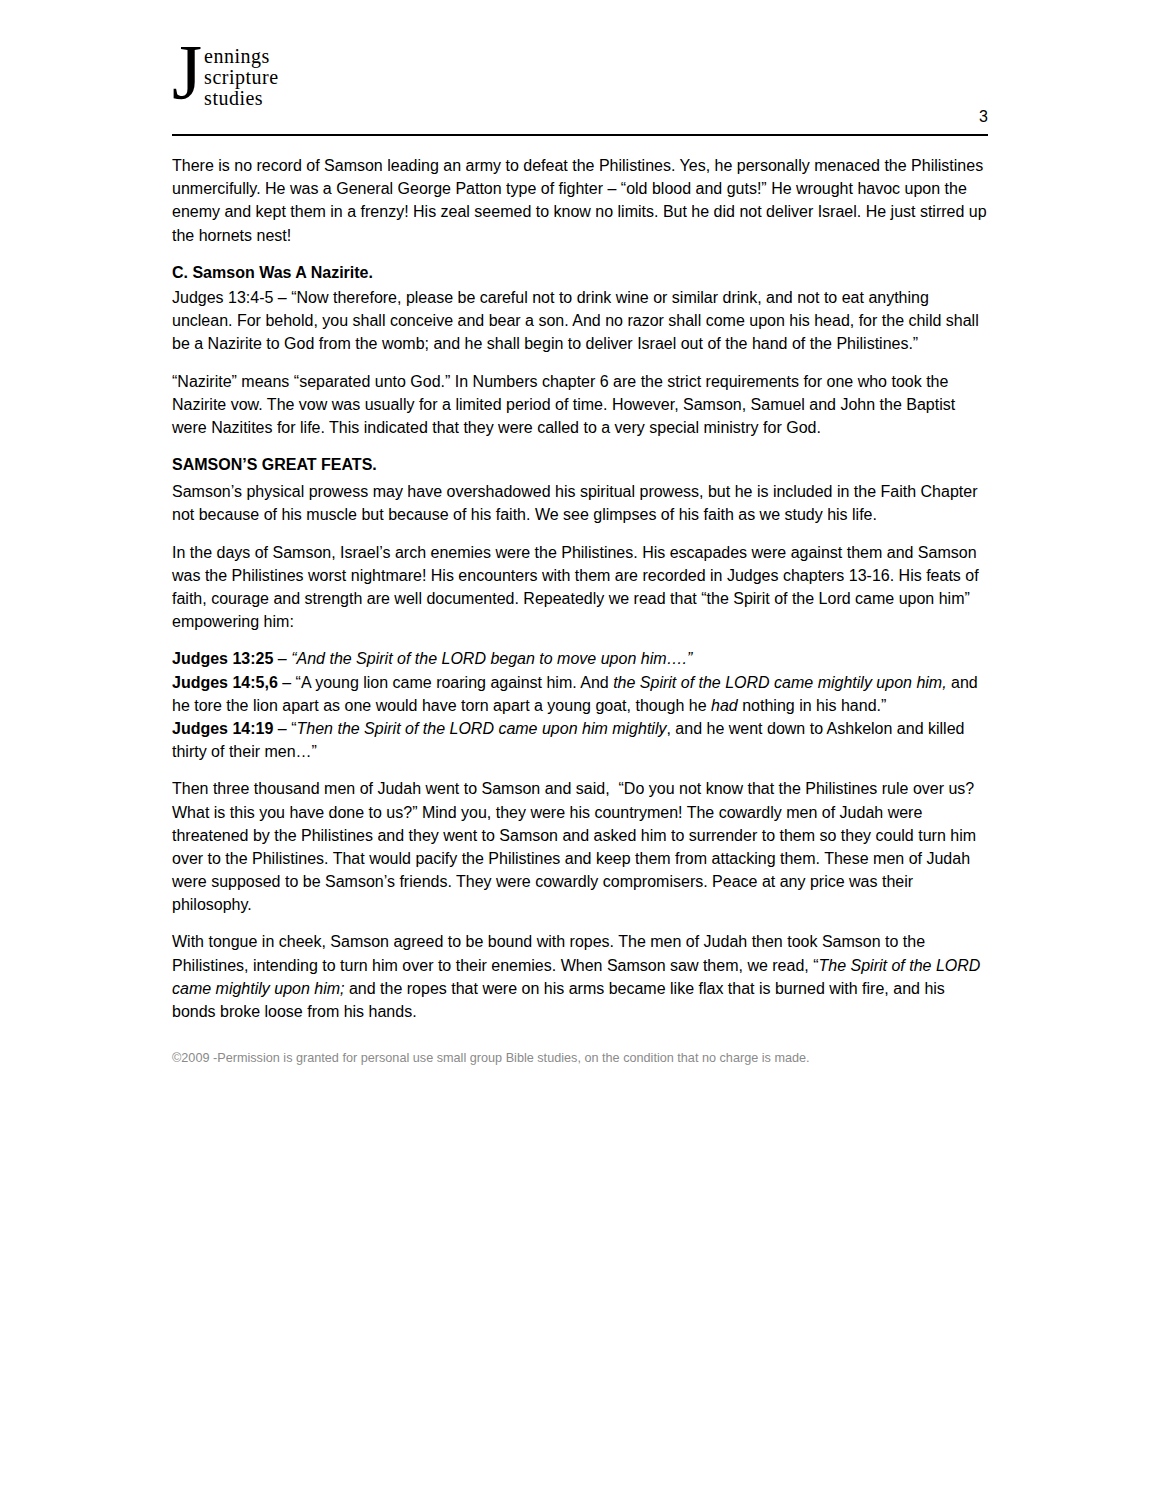J ennings scripture studies
3
There is no record of Samson leading an army to defeat the Philistines. Yes, he personally menaced the Philistines unmercifully. He was a General George Patton type of fighter – “old blood and guts!” He wrought havoc upon the enemy and kept them in a frenzy! His zeal seemed to know no limits. But he did not deliver Israel. He just stirred up the hornets nest!
C. Samson Was A Nazirite.
Judges 13:4-5 – “Now therefore, please be careful not to drink wine or similar drink, and not to eat anything unclean. For behold, you shall conceive and bear a son. And no razor shall come upon his head, for the child shall be a Nazirite to God from the womb; and he shall begin to deliver Israel out of the hand of the Philistines.”
“Nazirite” means “separated unto God.” In Numbers chapter 6 are the strict requirements for one who took the Nazirite vow. The vow was usually for a limited period of time. However, Samson, Samuel and John the Baptist were Nazitites for life. This indicated that they were called to a very special ministry for God.
SAMSON’S GREAT FEATS.
Samson’s physical prowess may have overshadowed his spiritual prowess, but he is included in the Faith Chapter not because of his muscle but because of his faith. We see glimpses of his faith as we study his life.
In the days of Samson, Israel’s arch enemies were the Philistines. His escapades were against them and Samson was the Philistines worst nightmare! His encounters with them are recorded in Judges chapters 13-16. His feats of faith, courage and strength are well documented. Repeatedly we read that “the Spirit of the Lord came upon him” empowering him:
Judges 13:25 – “And the Spirit of the LORD began to move upon him….”
Judges 14:5,6 – “A young lion came roaring against him. And the Spirit of the LORD came mightily upon him, and he tore the lion apart as one would have torn apart a young goat, though he had nothing in his hand.”
Judges 14:19 – “Then the Spirit of the LORD came upon him mightily, and he went down to Ashkelon and killed thirty of their men…”
Then three thousand men of Judah went to Samson and said, “Do you not know that the Philistines rule over us? What is this you have done to us?” Mind you, they were his countrymen! The cowardly men of Judah were threatened by the Philistines and they went to Samson and asked him to surrender to them so they could turn him over to the Philistines. That would pacify the Philistines and keep them from attacking them. These men of Judah were supposed to be Samson’s friends. They were cowardly compromisers. Peace at any price was their philosophy.
With tongue in cheek, Samson agreed to be bound with ropes. The men of Judah then took Samson to the Philistines, intending to turn him over to their enemies. When Samson saw them, we read, “The Spirit of the LORD came mightily upon him; and the ropes that were on his arms became like flax that is burned with fire, and his bonds broke loose from his hands.
©2009 -Permission is granted for personal use small group Bible studies, on the condition that no charge is made.